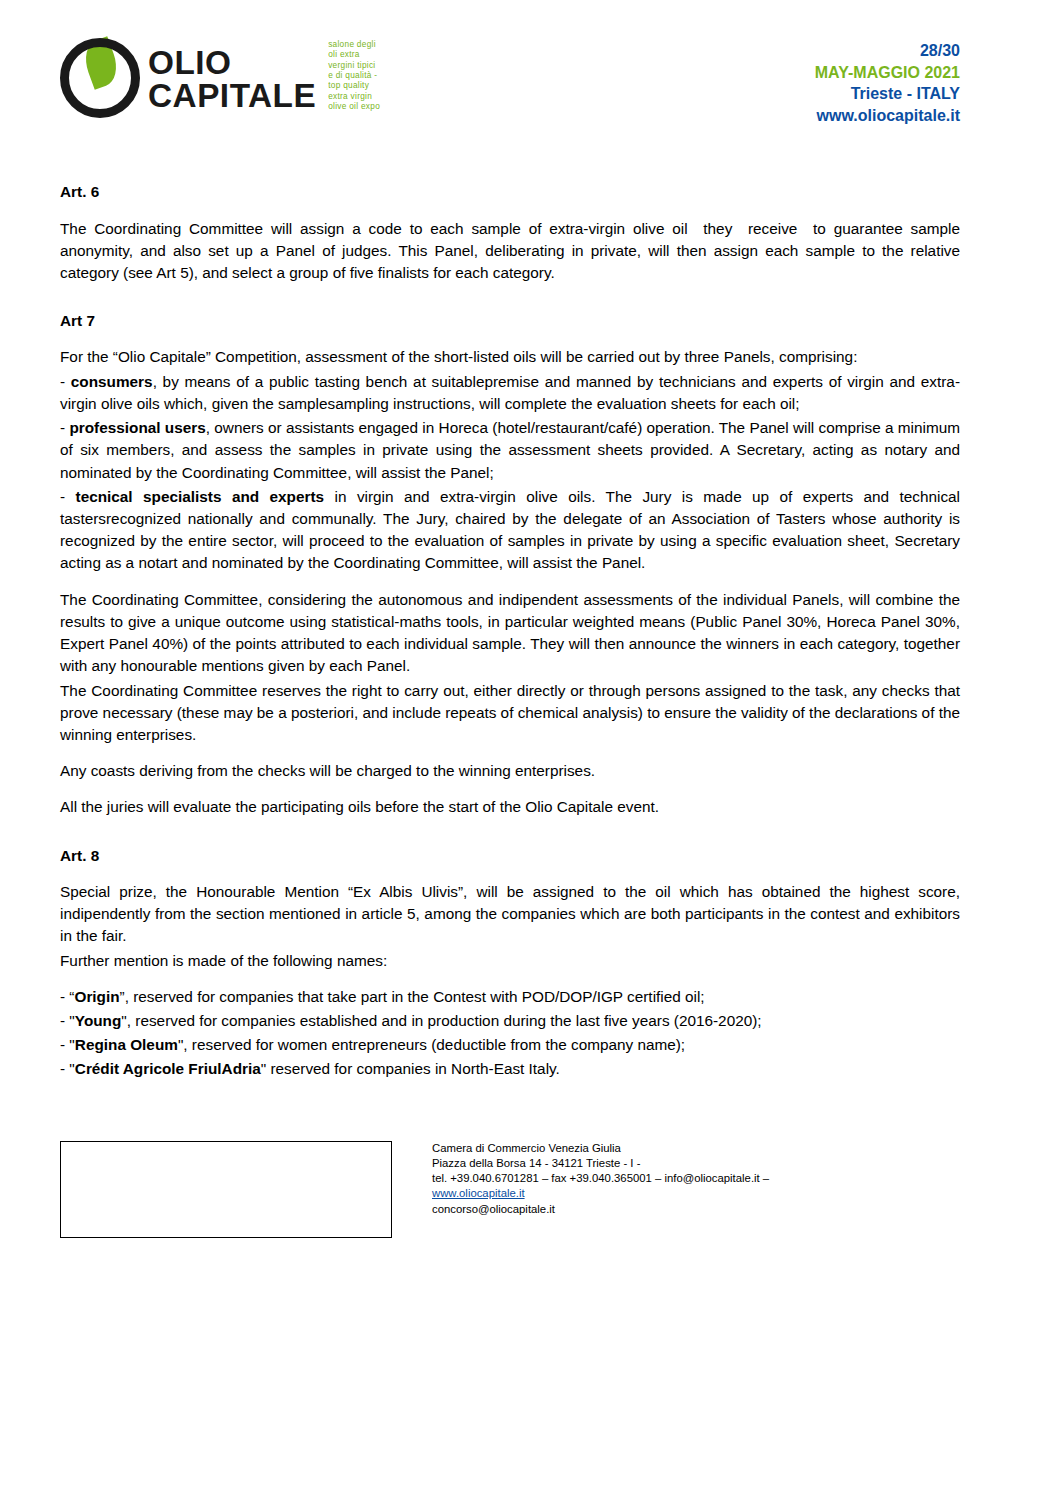OLIO CAPITALE
salone degli
oli extra
vergini tipici
e di qualità -
top quality
extra virgin
olive oil expo
28/30
MAY-MAGGIO 2021
Trieste - ITALY
www.oliocapitale.it
Art. 6
The Coordinating Committee will assign a code to each sample of extra-virgin olive oil they receive to guarantee sample anonymity, and also set up a Panel of judges. This Panel, deliberating in private, will then assign each sample to the relative category (see Art 5), and select a group of five finalists for each category.
Art 7
For the “Olio Capitale” Competition, assessment of the short-listed oils will be carried out by three Panels, comprising:
- consumers, by means of a public tasting bench at suitablepremise and manned by technicians and experts of virgin and extra-virgin olive oils which, given the samplesampling instructions, will complete the evaluation sheets for each oil;
- professional users, owners or assistants engaged in Horeca (hotel/restaurant/café) operation. The Panel will comprise a minimum of six members, and assess the samples in private using the assessment sheets provided. A Secretary, acting as notary and nominated by the Coordinating Committee, will assist the Panel;
- tecnical specialists and experts in virgin and extra-virgin olive oils. The Jury is made up of experts and technical tastersrecognized nationally and communally. The Jury, chaired by the delegate of an Association of Tasters whose authority is recognized by the entire sector, will proceed to the evaluation of samples in private by using a specific evaluation sheet, Secretary acting as a notart and nominated by the Coordinating Committee, will assist the Panel.
The Coordinating Committee, considering the autonomous and indipendent assessments of the individual Panels, will combine the results to give a unique outcome using statistical-maths tools, in particular weighted means (Public Panel 30%, Horeca Panel 30%, Expert Panel 40%) of the points attributed to each individual sample. They will then announce the winners in each category, together with any honourable mentions given by each Panel.
The Coordinating Committee reserves the right to carry out, either directly or through persons assigned to the task, any checks that prove necessary (these may be a posteriori, and include repeats of chemical analysis) to ensure the validity of the declarations of the winning enterprises.
Any coasts deriving from the checks will be charged to the winning enterprises.
All the juries will evaluate the participating oils before the start of the Olio Capitale event.
Art. 8
Special prize, the Honourable Mention “Ex Albis Ulivis”, will be assigned to the oil which has obtained the highest score, indipendently from the section mentioned in article 5, among the companies which are both participants in the contest and exhibitors in the fair.
Further mention is made of the following names:
- “Origin”, reserved for companies that take part in the Contest with POD/DOP/IGP certified oil;
- "Young", reserved for companies established and in production during the last five years (2016-2020);
- "Regina Oleum", reserved for women entrepreneurs (deductible from the company name);
- "Crédit Agricole FriulAdria" reserved for companies in North-East Italy.
Camera di Commercio Venezia Giulia
Piazza della Borsa 14 - 34121 Trieste - I -
tel. +39.040.6701281 – fax +39.040.365001 – info@oliocapitale.it –
www.oliocapitale.it
concorso@oliocapitale.it